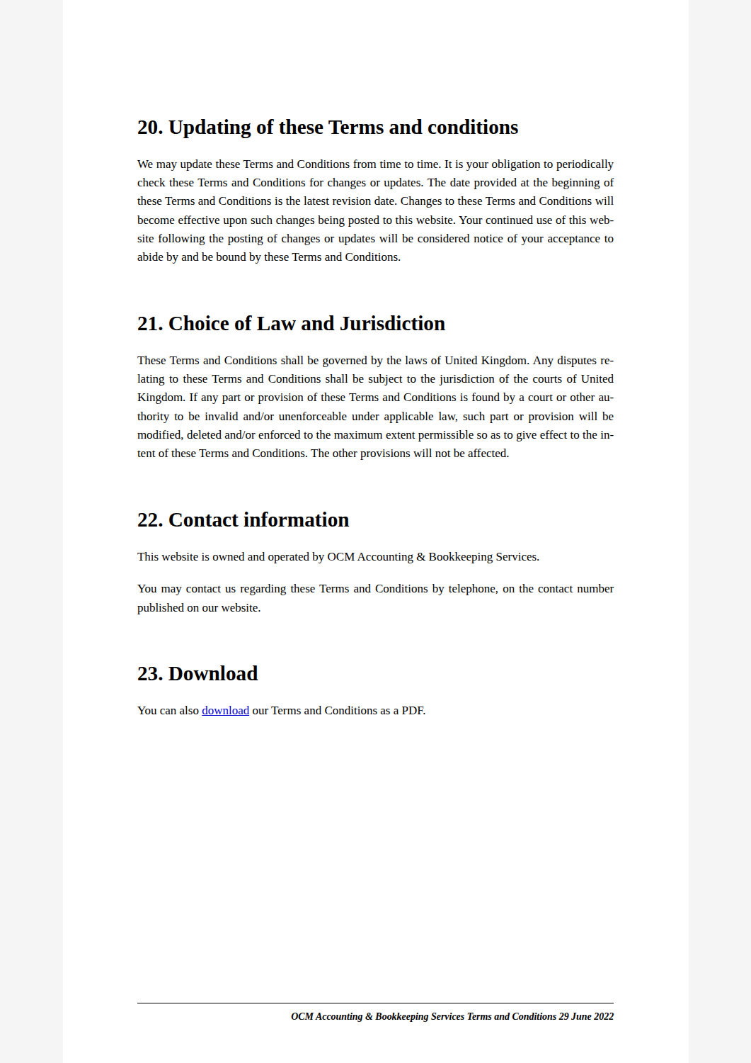20. Updating of these Terms and conditions
We may update these Terms and Conditions from time to time. It is your obligation to periodically check these Terms and Conditions for changes or updates. The date provided at the beginning of these Terms and Conditions is the latest revision date. Changes to these Terms and Conditions will become effective upon such changes being posted to this website. Your continued use of this website following the posting of changes or updates will be considered notice of your acceptance to abide by and be bound by these Terms and Conditions.
21. Choice of Law and Jurisdiction
These Terms and Conditions shall be governed by the laws of United Kingdom. Any disputes relating to these Terms and Conditions shall be subject to the jurisdiction of the courts of United Kingdom. If any part or provision of these Terms and Conditions is found by a court or other authority to be invalid and/or unenforceable under applicable law, such part or provision will be modified, deleted and/or enforced to the maximum extent permissible so as to give effect to the intent of these Terms and Conditions. The other provisions will not be affected.
22. Contact information
This website is owned and operated by OCM Accounting & Bookkeeping Services.
You may contact us regarding these Terms and Conditions by telephone, on the contact number published on our website.
23. Download
You can also download our Terms and Conditions as a PDF.
OCM Accounting & Bookkeeping Services Terms and Conditions 29 June 2022